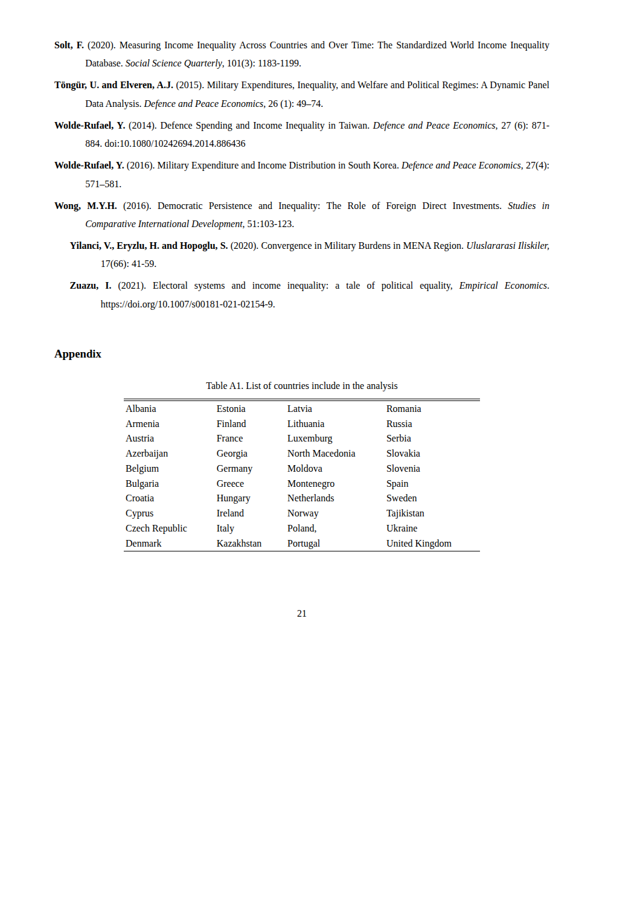Solt, F. (2020). Measuring Income Inequality Across Countries and Over Time: The Standardized World Income Inequality Database. Social Science Quarterly, 101(3): 1183-1199.
Töngür, U. and Elveren, A.J. (2015). Military Expenditures, Inequality, and Welfare and Political Regimes: A Dynamic Panel Data Analysis. Defence and Peace Economics, 26 (1): 49–74.
Wolde-Rufael, Y. (2014). Defence Spending and Income Inequality in Taiwan. Defence and Peace Economics, 27 (6): 871-884. doi:10.1080/10242694.2014.886436
Wolde-Rufael, Y. (2016). Military Expenditure and Income Distribution in South Korea. Defence and Peace Economics, 27(4): 571–581.
Wong, M.Y.H. (2016). Democratic Persistence and Inequality: The Role of Foreign Direct Investments. Studies in Comparative International Development, 51:103-123.
Yilanci, V., Eryzlu, H. and Hopoglu, S. (2020). Convergence in Military Burdens in MENA Region. Uluslararasi Iliskiler, 17(66): 41-59.
Zuazu, I. (2021). Electoral systems and income inequality: a tale of political equality, Empirical Economics. https://doi.org/10.1007/s00181-021-02154-9.
Appendix
Table A1. List of countries include in the analysis
| Albania | Estonia | Latvia | Romania |
| Armenia | Finland | Lithuania | Russia |
| Austria | France | Luxemburg | Serbia |
| Azerbaijan | Georgia | North Macedonia | Slovakia |
| Belgium | Germany | Moldova | Slovenia |
| Bulgaria | Greece | Montenegro | Spain |
| Croatia | Hungary | Netherlands | Sweden |
| Cyprus | Ireland | Norway | Tajikistan |
| Czech Republic | Italy | Poland, | Ukraine |
| Denmark | Kazakhstan | Portugal | United Kingdom |
21